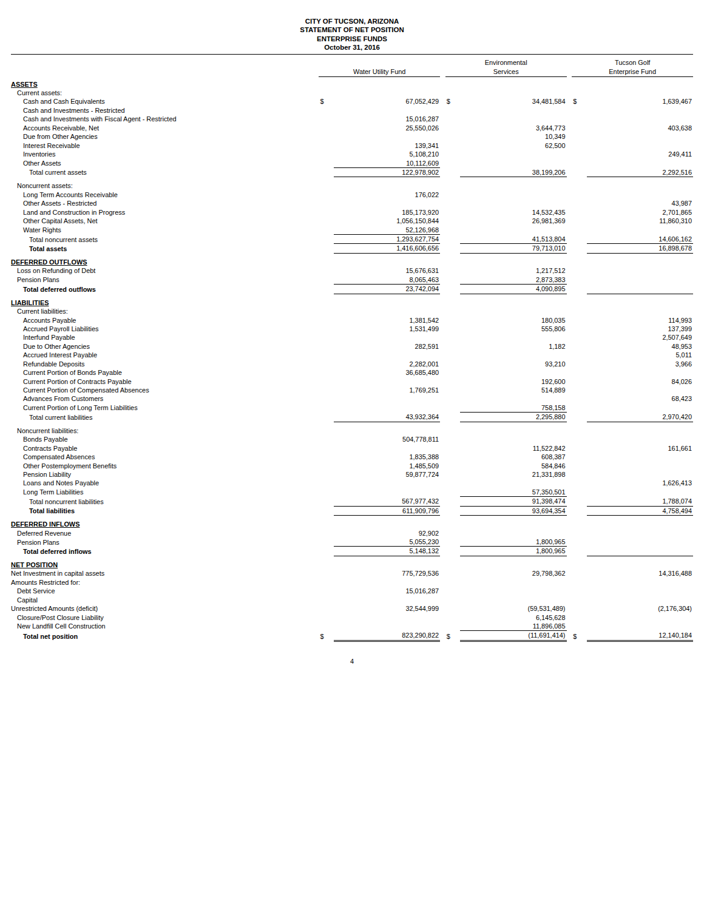CITY OF TUCSON, ARIZONA
STATEMENT OF NET POSITION
ENTERPRISE FUNDS
October 31, 2016
| | | | Environmental | | Tucson Golf |
| | Water Utility Fund | | Services | | Enterprise Fund |
| ASSETS | |
| Current assets: | |
| Cash and Cash Equivalents | $ | 67,052,429 | | $ | 34,481,584 | | $ | 1,639,467 |
| Cash and Investments - Restricted | | | | | | | | |
| Cash and Investments with Fiscal Agent - Restricted | | 15,016,287 | | | | | | |
| Accounts Receivable, Net | | 25,550,026 | | | 3,644,773 | | | 403,638 |
| Due from Other Agencies | | | | | 10,349 | | | |
| Interest Receivable | | 139,341 | | | 62,500 | | | |
| Inventories | | 5,108,210 | | | | | | 249,411 |
| Other Assets | | 10,112,609 | | | | | | |
| Total current assets | | 122,978,902 | | | 38,199,206 | | | 2,292,516 |
| Noncurrent assets: | |
| Long Term Accounts Receivable | | 176,022 | | | | | | |
| Other Assets - Restricted | | | | | | | | 43,987 |
| Land and Construction in Progress | | 185,173,920 | | | 14,532,435 | | | 2,701,865 |
| Other Capital Assets, Net | | 1,056,150,844 | | | 26,981,369 | | | 11,860,310 |
| Water Rights | | 52,126,968 | | | | | | |
| Total noncurrent assets | | 1,293,627,754 | | | 41,513,804 | | | 14,606,162 |
| Total assets | | 1,416,606,656 | | | 79,713,010 | | | 16,898,678 |
| DEFERRED OUTFLOWS | |
| Loss on Refunding of Debt | | 15,676,631 | | | 1,217,512 | | | |
| Pension Plans | | 8,065,463 | | | 2,873,383 | | | |
| Total deferred outflows | | 23,742,094 | | | 4,090,895 | | | |
| LIABILITIES | |
| Current liabilities: | |
| Accounts Payable | | 1,381,542 | | | 180,035 | | | 114,993 |
| Accrued Payroll Liabilities | | 1,531,499 | | | 555,806 | | | 137,399 |
| Interfund Payable | | | | | | | | 2,507,649 |
| Due to Other Agencies | | 282,591 | | | 1,182 | | | 48,953 |
| Accrued Interest Payable | | | | | | | | 5,011 |
| Refundable Deposits | | 2,282,001 | | | 93,210 | | | 3,966 |
| Current Portion of Bonds Payable | | 36,685,480 | | | | | | |
| Current Portion of Contracts Payable | | | | | 192,600 | | | 84,026 |
| Current Portion of Compensated Absences | | 1,769,251 | | | 514,889 | | | |
| Advances From Customers | | | | | | | | 68,423 |
| Current Portion of Long Term Liabilities | | | | | 758,158 | | | |
| Total current liabilities | | 43,932,364 | | | 2,295,880 | | | 2,970,420 |
| Noncurrent liabilities: | |
| Bonds Payable | | 504,778,811 | | | | | | |
| Contracts Payable | | | | | 11,522,842 | | | 161,661 |
| Compensated Absences | | 1,835,388 | | | 608,387 | | | |
| Other Postemployment Benefits | | 1,485,509 | | | 584,846 | | | |
| Pension Liability | | 59,877,724 | | | 21,331,898 | | | |
| Loans and Notes Payable | | | | | | | | 1,626,413 |
| Long Term Liabilities | | | | | 57,350,501 | | | |
| Total noncurrent liabilities | | 567,977,432 | | | 91,398,474 | | | 1,788,074 |
| Total liabilities | | 611,909,796 | | | 93,694,354 | | | 4,758,494 |
| DEFERRED INFLOWS | |
| Deferred Revenue | | 92,902 | | | | | | |
| Pension Plans | | 5,055,230 | | | 1,800,965 | | | |
| Total deferred inflows | | 5,148,132 | | | 1,800,965 | | | |
| NET POSITION | |
| Net Investment in capital assets | | 775,729,536 | | | 29,798,362 | | | 14,316,488 |
| Amounts Restricted for: | |
| Debt Service | | 15,016,287 | | | | | | |
| Capital | | | | | | | | |
| Unrestricted Amounts (deficit) | | 32,544,999 | | | (59,531,489) | | | (2,176,304) |
| Closure/Post Closure Liability | | | | | 6,145,628 | | | |
| New Landfill Cell Construction | | | | | 11,896,085 | | | |
| Total net position | $ | 823,290,822 | | $ | (11,691,414) | | $ | 12,140,184 |
4